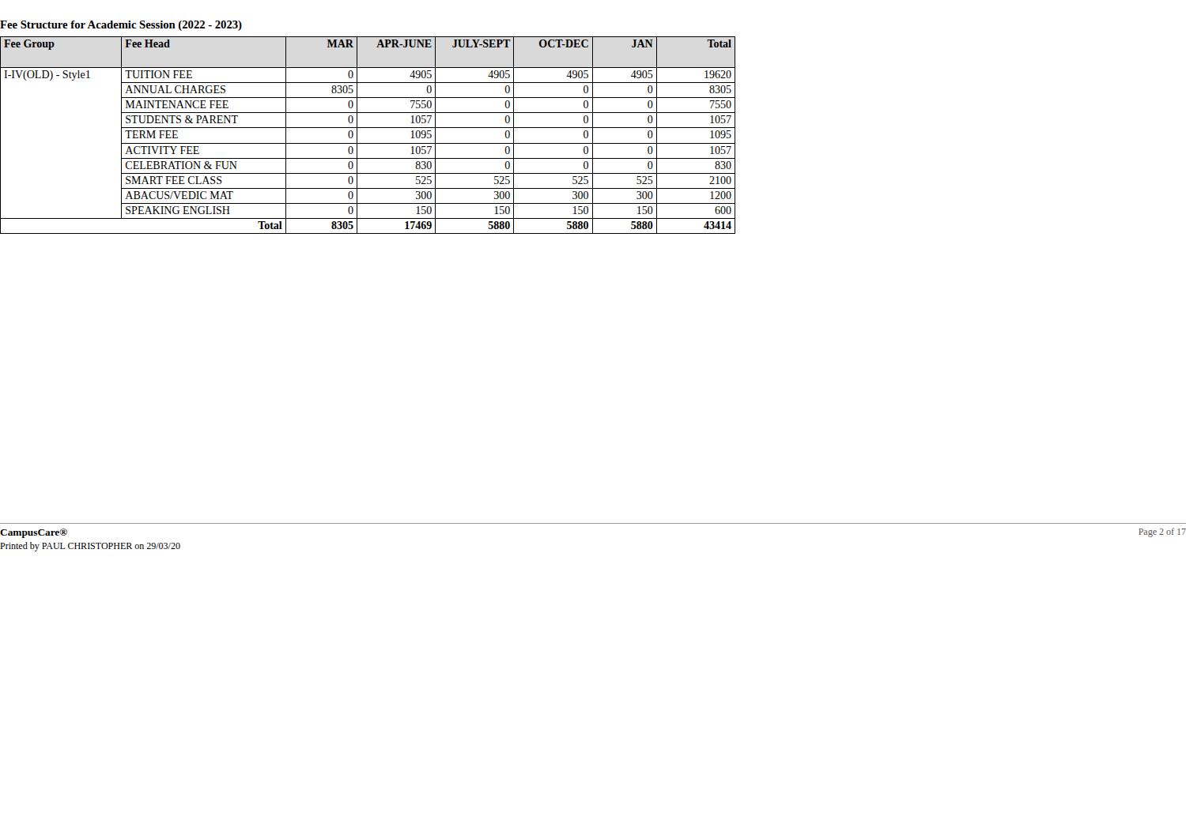Fee Structure for Academic Session (2022 - 2023)
| Fee Group | Fee Head | MAR | APR-JUNE | JULY-SEPT | OCT-DEC | JAN | Total |
| --- | --- | --- | --- | --- | --- | --- | --- |
| I-IV(OLD) - Style1 | TUITION FEE | 0 | 4905 | 4905 | 4905 | 4905 | 19620 |
| ANNUAL CHARGES | 8305 | 0 | 0 | 0 | 0 | 8305 |
| MAINTENANCE FEE | 0 | 7550 | 0 | 0 | 0 | 7550 |
| STUDENTS & PARENT | 0 | 1057 | 0 | 0 | 0 | 1057 |
| TERM FEE | 0 | 1095 | 0 | 0 | 0 | 1095 |
| ACTIVITY FEE | 0 | 1057 | 0 | 0 | 0 | 1057 |
| CELEBRATION & FUN | 0 | 830 | 0 | 0 | 0 | 830 |
| SMART FEE CLASS | 0 | 525 | 525 | 525 | 525 | 2100 |
| ABACUS/VEDIC MAT | 0 | 300 | 300 | 300 | 300 | 1200 |
| SPEAKING ENGLISH | 0 | 150 | 150 | 150 | 150 | 600 |
| Total | 8305 | 17469 | 5880 | 5880 | 5880 | 43414 |
CampusCare®
Page 2 of 17
Printed by PAUL CHRISTOPHER on 29/03/20